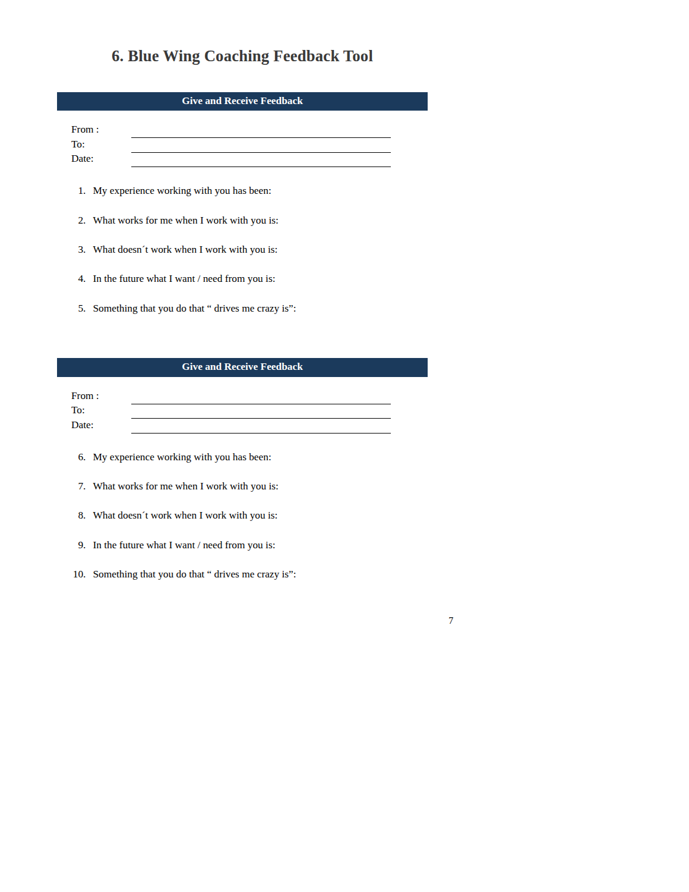6. Blue Wing Coaching Feedback Tool
Give and Receive Feedback
| From : | |
| To: | |
| Date: | |
My experience working with you has been:
What works for me when I work with you is:
What doesn´t work when I work with you is:
In the future what I want / need from you is:
Something that you do that “ drives me crazy is”:
Give and Receive Feedback
| From : | |
| To: | |
| Date: | |
My experience working with you has been:
What works for me when I work with you is:
What doesn´t work when I work with you is:
In the future what I want / need from you is:
Something that you do that “ drives me crazy is”:
7